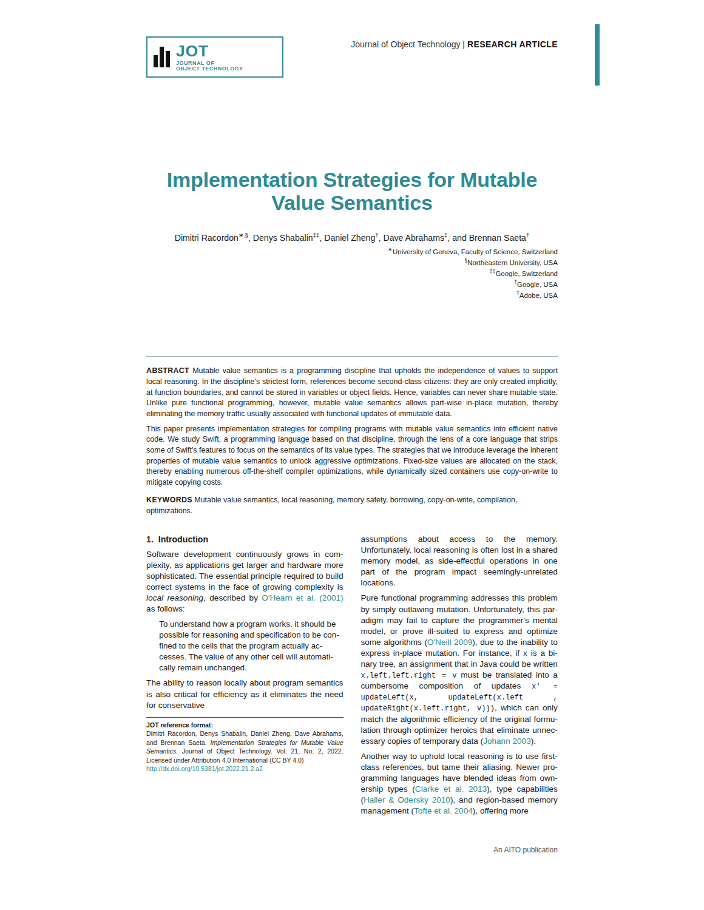JOT
Journal of
Object Technology
Journal of Object Technology | RESEARCH ARTICLE
Implementation Strategies for Mutable Value Semantics
Dimitri Racordon∗,§, Denys Shabalin‡‡, Daniel Zheng†, Dave Abrahams‡, and Brennan Saeta†
∗University of Geneva, Faculty of Science, Switzerland
§Northeastern University, USA
‡‡Google, Switzerland
†Google, USA
‡Adobe, USA
ABSTRACT Mutable value semantics is a programming discipline that upholds the independence of values to support local reasoning. In the discipline's strictest form, references become second-class citizens: they are only created implicitly, at function boundaries, and cannot be stored in variables or object fields. Hence, variables can never share mutable state. Unlike pure functional programming, however, mutable value semantics allows part-wise in-place mutation, thereby eliminating the memory traffic usually associated with functional updates of immutable data.
This paper presents implementation strategies for compiling programs with mutable value semantics into efficient native code. We study Swift, a programming language based on that discipline, through the lens of a core language that strips some of Swift's features to focus on the semantics of its value types. The strategies that we introduce leverage the inherent properties of mutable value semantics to unlock aggressive optimizations. Fixed-size values are allocated on the stack, thereby enabling numerous off-the-shelf compiler optimizations, while dynamically sized containers use copy-on-write to mitigate copying costs.
KEYWORDS Mutable value semantics, local reasoning, memory safety, borrowing, copy-on-write, compilation, optimizations.
1. Introduction
Software development continuously grows in complexity, as applications get larger and hardware more sophisticated. The essential principle required to build correct systems in the face of growing complexity is local reasoning, described by O'Hearn et al. (2001) as follows:
To understand how a program works, it should be possible for reasoning and specification to be confined to the cells that the program actually accesses. The value of any other cell will automatically remain unchanged.
The ability to reason locally about program semantics is also critical for efficiency as it eliminates the need for conservative
JOT reference format:
Dimitri Racordon, Denys Shabalin, Daniel Zheng, Dave Abrahams, and Brennan Saeta. Implementation Strategies for Mutable Value Semantics. Journal of Object Technology. Vol. 21, No. 2, 2022. Licensed under Attribution 4.0 International (CC BY 4.0)
http://dx.doi.org/10.5381/jot.2022.21.2.a2
assumptions about access to the memory. Unfortunately, local reasoning is often lost in a shared memory model, as side-effectful operations in one part of the program impact seemingly-unrelated locations.
Pure functional programming addresses this problem by simply outlawing mutation. Unfortunately, this paradigm may fail to capture the programmer's mental model, or prove ill-suited to express and optimize some algorithms (O'Neill 2009), due to the inability to express in-place mutation. For instance, if x is a binary tree, an assignment that in Java could be written x.left.left.right = v must be translated into a cumbersome composition of updates x' = updateLeft(x, updateLeft(x.left , updateRight(x.left.right, v))), which can only match the algorithmic efficiency of the original formulation through optimizer heroics that eliminate unnecessary copies of temporary data (Johann 2003).
Another way to uphold local reasoning is to use first-class references, but tame their aliasing. Newer programming languages have blended ideas from ownership types (Clarke et al. 2013), type capabilities (Haller & Odersky 2010), and region-based memory management (Tofte et al. 2004), offering more
An AITO publication